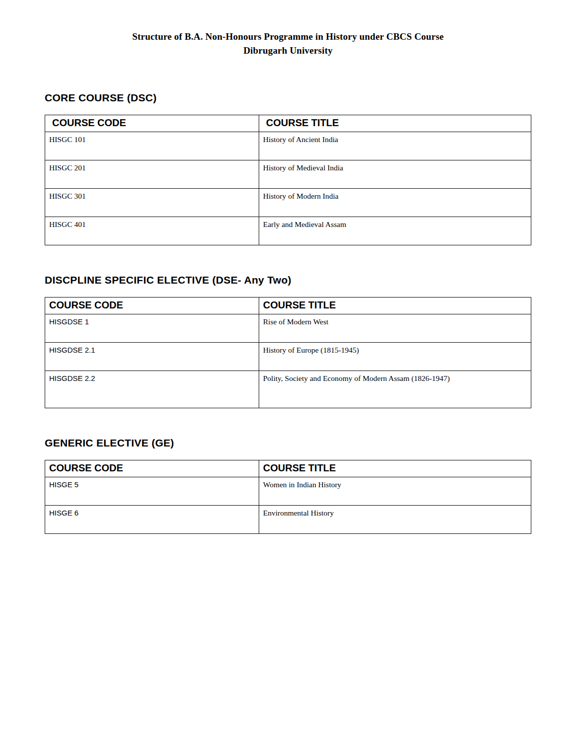Structure of B.A. Non-Honours Programme in History under CBCS Course
Dibrugarh University
CORE COURSE (DSC)
| COURSE CODE | COURSE TITLE |
| --- | --- |
| HISGC 101 | History of Ancient India |
| HISGC 201 | History of Medieval India |
| HISGC 301 | History of Modern India |
| HISGC 401 | Early and Medieval Assam |
DISCPLINE SPECIFIC ELECTIVE (DSE- Any Two)
| COURSE CODE | COURSE TITLE |
| --- | --- |
| HISGDSE 1 | Rise of Modern West |
| HISGDSE 2.1 | History of Europe (1815-1945) |
| HISGDSE 2.2 | Polity, Society and Economy of Modern Assam (1826-1947) |
GENERIC ELECTIVE (GE)
| COURSE CODE | COURSE TITLE |
| --- | --- |
| HISGE 5 | Women in Indian History |
| HISGE 6 | Environmental History |